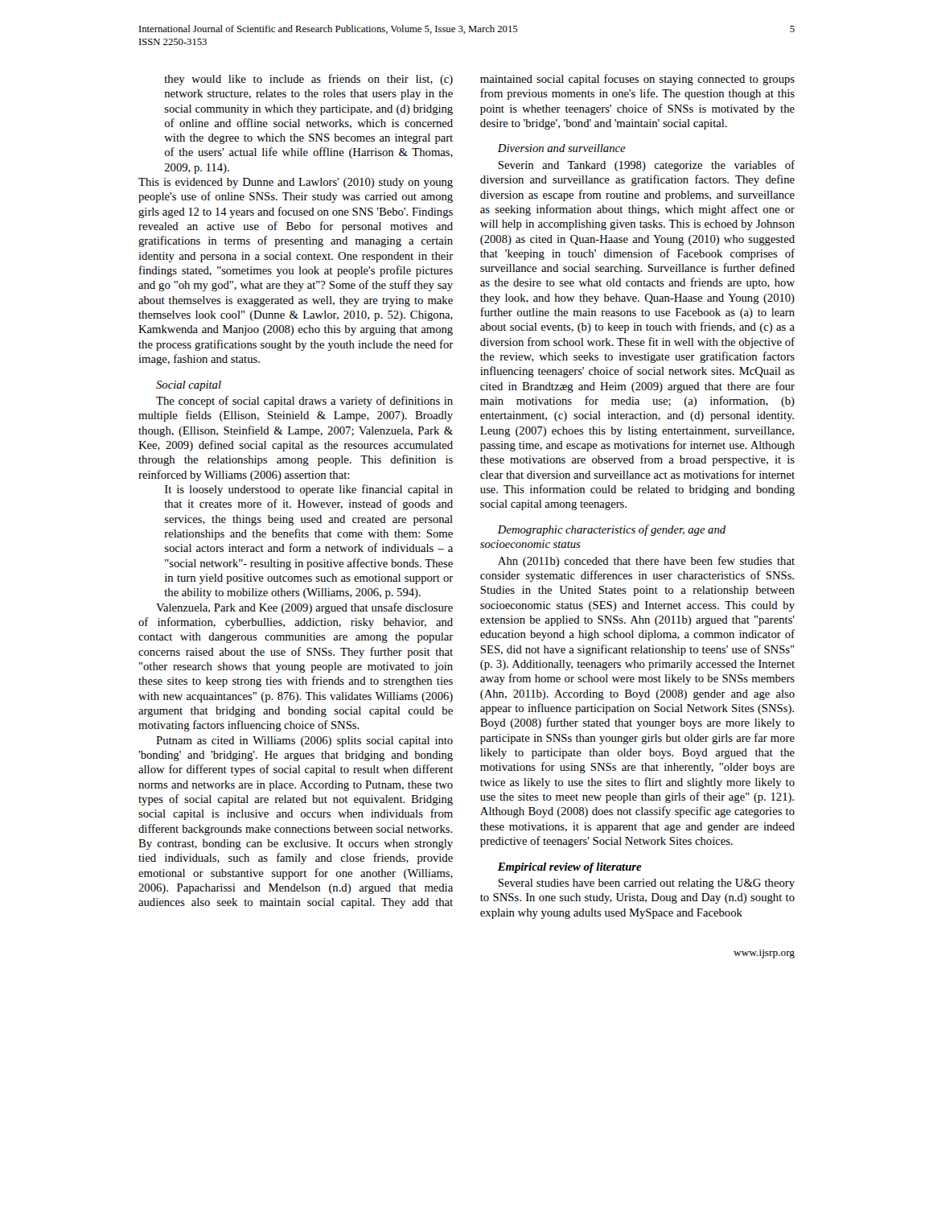International Journal of Scientific and Research Publications, Volume 5, Issue 3, March 2015
ISSN 2250-3153
5
they would like to include as friends on their list, (c) network structure, relates to the roles that users play in the social community in which they participate, and (d) bridging of online and offline social networks, which is concerned with the degree to which the SNS becomes an integral part of the users' actual life while offline (Harrison & Thomas, 2009, p. 114).
This is evidenced by Dunne and Lawlors' (2010) study on young people's use of online SNSs. Their study was carried out among girls aged 12 to 14 years and focused on one SNS 'Bebo'. Findings revealed an active use of Bebo for personal motives and gratifications in terms of presenting and managing a certain identity and persona in a social context. One respondent in their findings stated, "sometimes you look at people's profile pictures and go "oh my god", what are they at"? Some of the stuff they say about themselves is exaggerated as well, they are trying to make themselves look cool" (Dunne & Lawlor, 2010, p. 52). Chigona, Kamkwenda and Manjoo (2008) echo this by arguing that among the process gratifications sought by the youth include the need for image, fashion and status.
Social capital
The concept of social capital draws a variety of definitions in multiple fields (Ellison, Steinield & Lampe, 2007). Broadly though, (Ellison, Steinfield & Lampe, 2007; Valenzuela, Park & Kee, 2009) defined social capital as the resources accumulated through the relationships among people. This definition is reinforced by Williams (2006) assertion that:
It is loosely understood to operate like financial capital in that it creates more of it. However, instead of goods and services, the things being used and created are personal relationships and the benefits that come with them: Some social actors interact and form a network of individuals – a "social network"- resulting in positive affective bonds. These in turn yield positive outcomes such as emotional support or the ability to mobilize others (Williams, 2006, p. 594).
Valenzuela, Park and Kee (2009) argued that unsafe disclosure of information, cyberbullies, addiction, risky behavior, and contact with dangerous communities are among the popular concerns raised about the use of SNSs. They further posit that "other research shows that young people are motivated to join these sites to keep strong ties with friends and to strengthen ties with new acquaintances" (p. 876). This validates Williams (2006) argument that bridging and bonding social capital could be motivating factors influencing choice of SNSs.
Putnam as cited in Williams (2006) splits social capital into 'bonding' and 'bridging'. He argues that bridging and bonding allow for different types of social capital to result when different norms and networks are in place. According to Putnam, these two types of social capital are related but not equivalent. Bridging social capital is inclusive and occurs when individuals from different backgrounds make connections between social networks. By contrast, bonding can be exclusive. It occurs when strongly tied individuals, such as family and close friends, provide emotional or substantive support for one another (Williams, 2006). Papacharissi and Mendelson (n.d) argued that media audiences also seek to maintain social capital. They add that maintained social capital focuses on staying connected to groups from previous moments in one's life. The question though at this point is whether teenagers' choice of SNSs is motivated by the desire to 'bridge', 'bond' and 'maintain' social capital.
Diversion and surveillance
Severin and Tankard (1998) categorize the variables of diversion and surveillance as gratification factors. They define diversion as escape from routine and problems, and surveillance as seeking information about things, which might affect one or will help in accomplishing given tasks. This is echoed by Johnson (2008) as cited in Quan-Haase and Young (2010) who suggested that 'keeping in touch' dimension of Facebook comprises of surveillance and social searching. Surveillance is further defined as the desire to see what old contacts and friends are upto, how they look, and how they behave. Quan-Haase and Young (2010) further outline the main reasons to use Facebook as (a) to learn about social events, (b) to keep in touch with friends, and (c) as a diversion from school work. These fit in well with the objective of the review, which seeks to investigate user gratification factors influencing teenagers' choice of social network sites. McQuail as cited in Brandtzæg and Heim (2009) argued that there are four main motivations for media use; (a) information, (b) entertainment, (c) social interaction, and (d) personal identity. Leung (2007) echoes this by listing entertainment, surveillance, passing time, and escape as motivations for internet use. Although these motivations are observed from a broad perspective, it is clear that diversion and surveillance act as motivations for internet use. This information could be related to bridging and bonding social capital among teenagers.
Demographic characteristics of gender, age and socioeconomic status
Ahn (2011b) conceded that there have been few studies that consider systematic differences in user characteristics of SNSs. Studies in the United States point to a relationship between socioeconomic status (SES) and Internet access. This could by extension be applied to SNSs. Ahn (2011b) argued that "parents' education beyond a high school diploma, a common indicator of SES, did not have a significant relationship to teens' use of SNSs" (p. 3). Additionally, teenagers who primarily accessed the Internet away from home or school were most likely to be SNSs members (Ahn, 2011b). According to Boyd (2008) gender and age also appear to influence participation on Social Network Sites (SNSs). Boyd (2008) further stated that younger boys are more likely to participate in SNSs than younger girls but older girls are far more likely to participate than older boys. Boyd argued that the motivations for using SNSs are that inherently, "older boys are twice as likely to use the sites to flirt and slightly more likely to use the sites to meet new people than girls of their age" (p. 121). Although Boyd (2008) does not classify specific age categories to these motivations, it is apparent that age and gender are indeed predictive of teenagers' Social Network Sites choices.
Empirical review of literature
Several studies have been carried out relating the U&G theory to SNSs. In one such study, Urista, Doug and Day (n.d) sought to explain why young adults used MySpace and Facebook
www.ijsrp.org